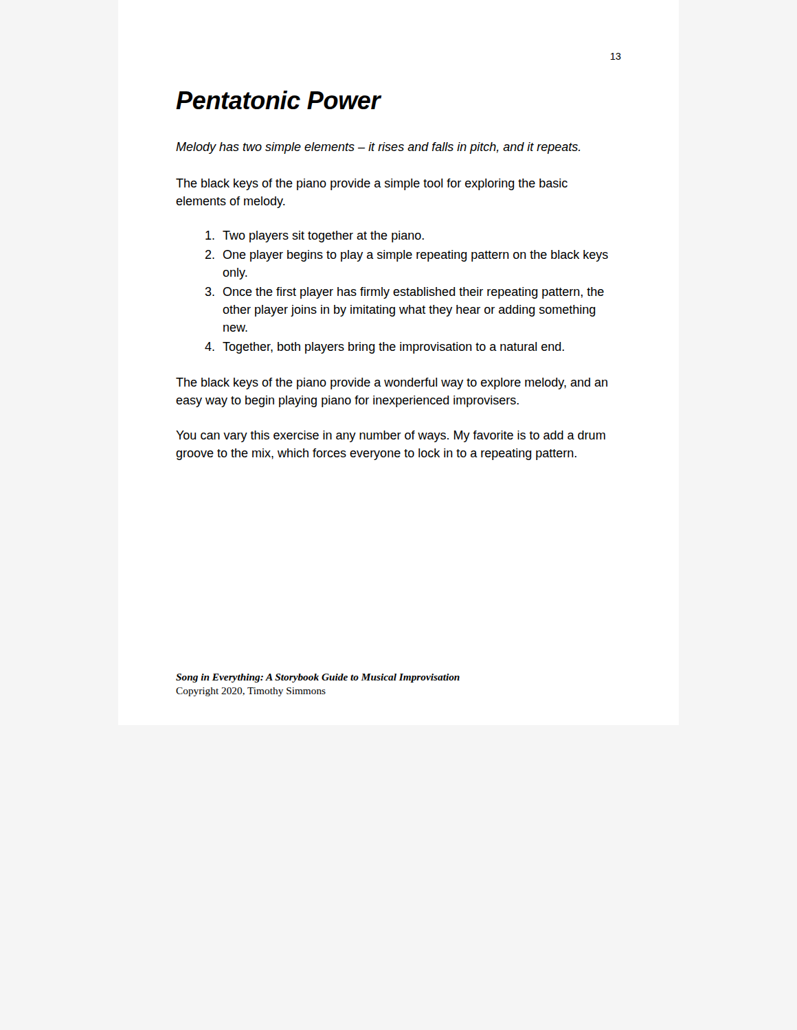13
Pentatonic Power
Melody has two simple elements – it rises and falls in pitch, and it repeats.
The black keys of the piano provide a simple tool for exploring the basic elements of melody.
Two players sit together at the piano.
One player begins to play a simple repeating pattern on the black keys only.
Once the first player has firmly established their repeating pattern, the other player joins in by imitating what they hear or adding something new.
Together, both players bring the improvisation to a natural end.
The black keys of the piano provide a wonderful way to explore melody, and an easy way to begin playing piano for inexperienced improvisers.
You can vary this exercise in any number of ways. My favorite is to add a drum groove to the mix, which forces everyone to lock in to a repeating pattern.
Song in Everything: A Storybook Guide to Musical Improvisation
Copyright 2020, Timothy Simmons